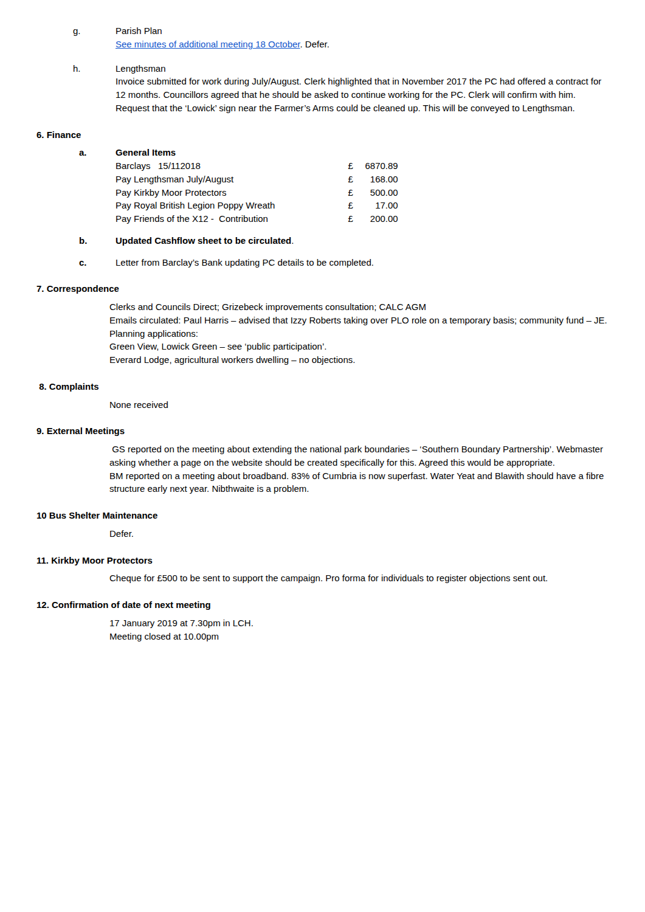g.
Parish Plan
See minutes of additional meeting 18 October. Defer.
h.
Lengthsman
Invoice submitted for work during July/August. Clerk highlighted that in November 2017 the PC had offered a contract for 12 months. Councillors agreed that he should be asked to continue working for the PC. Clerk will confirm with him. Request that the ‘Lowick’ sign near the Farmer’s Arms could be cleaned up. This will be conveyed to Lengthsman.
6. Finance
a.
General Items
| Barclays 15/112018 | £ | 6870.89 |
| Pay Lengthsman July/August | £ | 168.00 |
| Pay Kirkby Moor Protectors | £ | 500.00 |
| Pay Royal British Legion Poppy Wreath | £ | 17.00 |
| Pay Friends of the X12 - Contribution | £ | 200.00 |
b.
Updated Cashflow sheet to be circulated.
c.
Letter from Barclay’s Bank updating PC details to be completed.
7. Correspondence
Clerks and Councils Direct; Grizebeck improvements consultation; CALC AGM
Emails circulated: Paul Harris – advised that Izzy Roberts taking over PLO role on a temporary basis; community fund – JE.
Planning applications:
Green View, Lowick Green – see ‘public participation’.
Everard Lodge, agricultural workers dwelling – no objections.
8. Complaints
None received
9. External Meetings
GS reported on the meeting about extending the national park boundaries – ‘Southern Boundary Partnership’. Webmaster asking whether a page on the website should be created specifically for this. Agreed this would be appropriate.
BM reported on a meeting about broadband. 83% of Cumbria is now superfast. Water Yeat and Blawith should have a fibre structure early next year. Nibthwaite is a problem.
10 Bus Shelter Maintenance
Defer.
11. Kirkby Moor Protectors
Cheque for £500 to be sent to support the campaign. Pro forma for individuals to register objections sent out.
12. Confirmation of date of next meeting
17 January 2019 at 7.30pm in LCH.
Meeting closed at 10.00pm